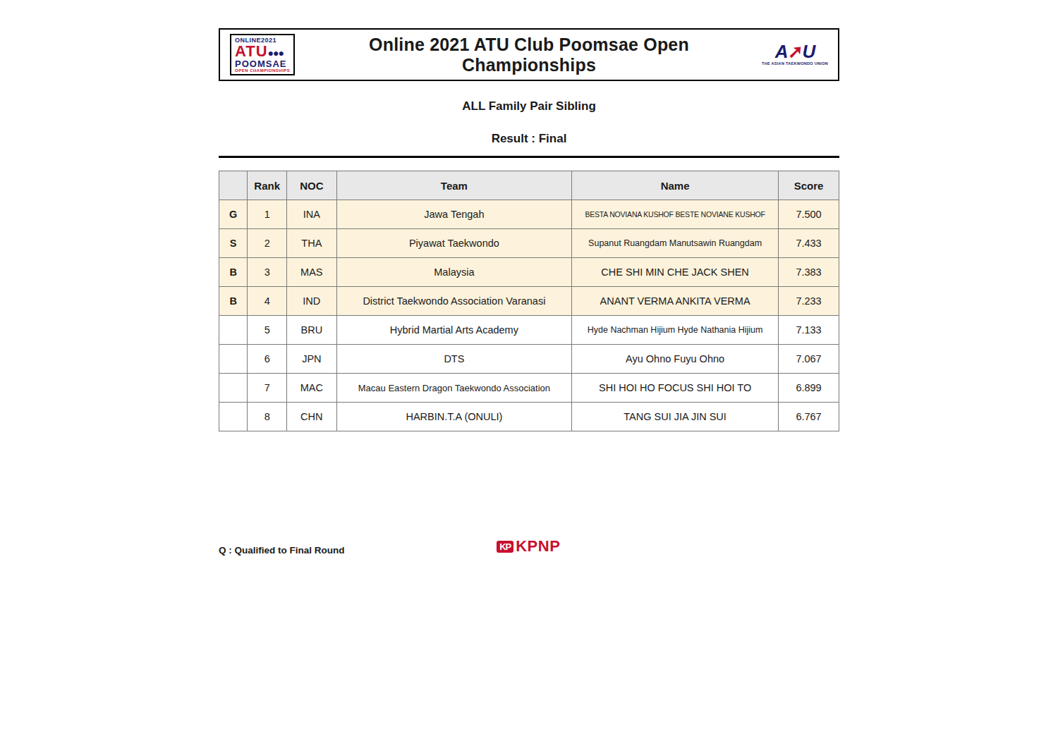ONLINE2021
ATU●●●
POOMSAE
OPEN CHAMPIONSHIPS
Online 2021 ATU Club Poomsae Open Championships
A➚U
THE ASIAN TAEKWONDO UNION
ALL Family Pair Sibling
Result : Final
| | Rank | NOC | Team | Name | Score |
| --- | --- | --- | --- | --- | --- |
| G | 1 | INA | Jawa Tengah | BESTA NOVIANA KUSHOF BESTE NOVIANE KUSHOF | 7.500 |
| S | 2 | THA | Piyawat Taekwondo | Supanut Ruangdam Manutsawin Ruangdam | 7.433 |
| B | 3 | MAS | Malaysia | CHE SHI MIN CHE JACK SHEN | 7.383 |
| B | 4 | IND | District Taekwondo Association Varanasi | ANANT VERMA ANKITA VERMA | 7.233 |
| | 5 | BRU | Hybrid Martial Arts Academy | Hyde Nachman Hijium Hyde Nathania Hijium | 7.133 |
| | 6 | JPN | DTS | Ayu Ohno Fuyu Ohno | 7.067 |
| | 7 | MAC | Macau Eastern Dragon Taekwondo Association | SHI HOI HO FOCUS SHI HOI TO | 6.899 |
| | 8 | CHN | HARBIN.T.A (ONULI) | TANG SUI JIA JIN SUI | 6.767 |
Q : Qualified to Final Round
KP KPNP